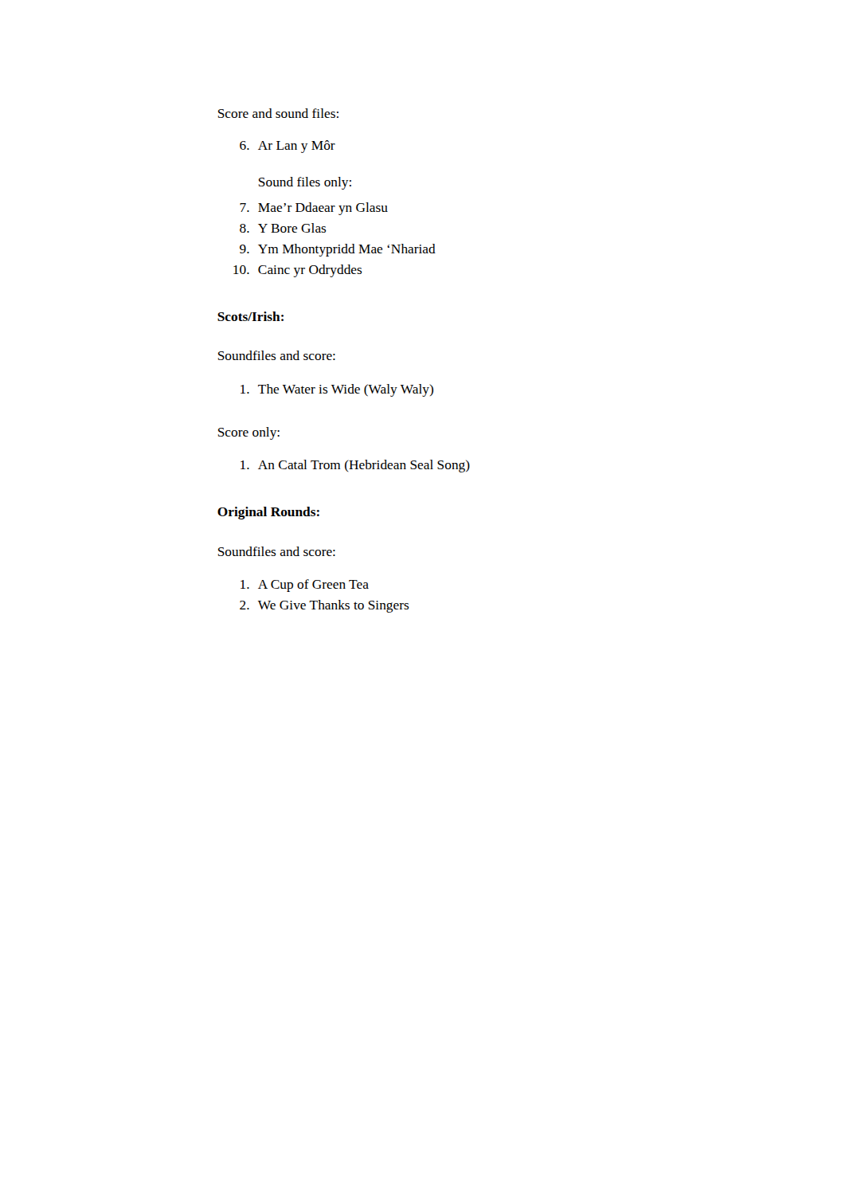Score and sound files:
Ar Lan y Môr
Sound files only:
Mae’r Ddaear yn Glasu
Y Bore Glas
Ym Mhontypridd Mae ‘Nhariad
Cainc yr Odryddes
Scots/Irish:
Soundfiles and score:
The Water is Wide (Waly Waly)
Score only:
An Catal Trom (Hebridean Seal Song)
Original Rounds:
Soundfiles and score:
A Cup of Green Tea
We Give Thanks to Singers